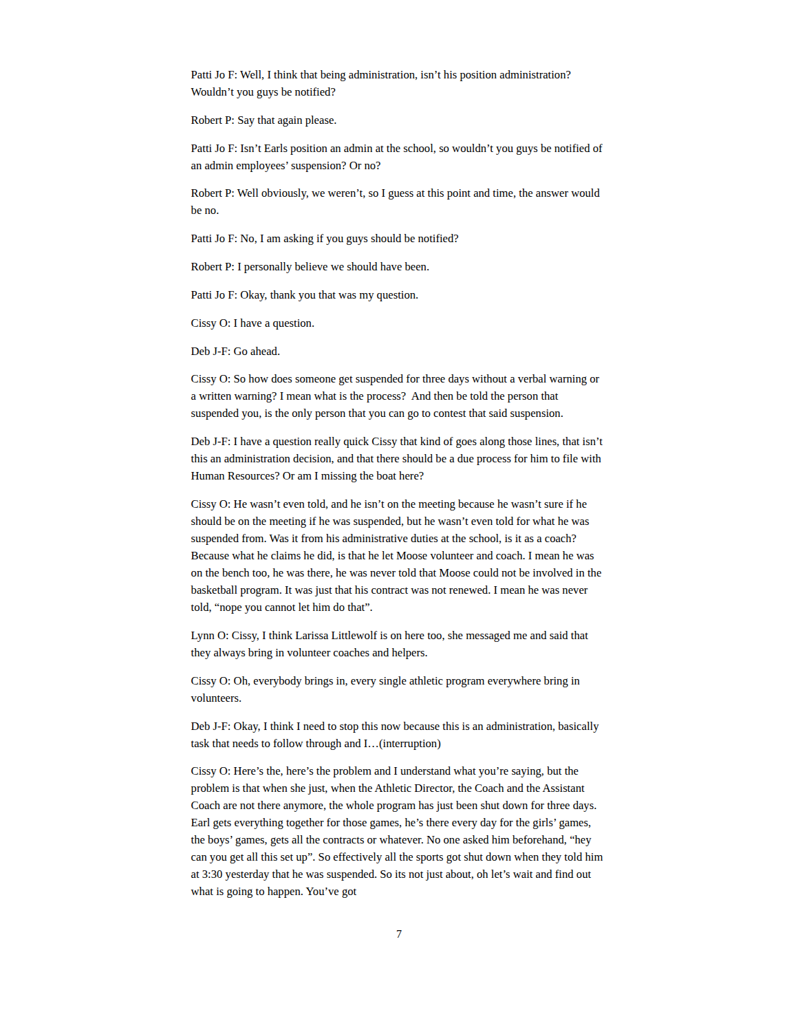Patti Jo F: Well, I think that being administration, isn’t his position administration? Wouldn’t you guys be notified?
Robert P: Say that again please.
Patti Jo F: Isn’t Earls position an admin at the school, so wouldn’t you guys be notified of an admin employees’ suspension? Or no?
Robert P: Well obviously, we weren’t, so I guess at this point and time, the answer would be no.
Patti Jo F: No, I am asking if you guys should be notified?
Robert P: I personally believe we should have been.
Patti Jo F: Okay, thank you that was my question.
Cissy O: I have a question.
Deb J-F: Go ahead.
Cissy O: So how does someone get suspended for three days without a verbal warning or a written warning? I mean what is the process? And then be told the person that suspended you, is the only person that you can go to contest that said suspension.
Deb J-F: I have a question really quick Cissy that kind of goes along those lines, that isn’t this an administration decision, and that there should be a due process for him to file with Human Resources? Or am I missing the boat here?
Cissy O: He wasn’t even told, and he isn’t on the meeting because he wasn’t sure if he should be on the meeting if he was suspended, but he wasn’t even told for what he was suspended from. Was it from his administrative duties at the school, is it as a coach? Because what he claims he did, is that he let Moose volunteer and coach. I mean he was on the bench too, he was there, he was never told that Moose could not be involved in the basketball program. It was just that his contract was not renewed. I mean he was never told, “nope you cannot let him do that”.
Lynn O: Cissy, I think Larissa Littlewolf is on here too, she messaged me and said that they always bring in volunteer coaches and helpers.
Cissy O: Oh, everybody brings in, every single athletic program everywhere bring in volunteers.
Deb J-F: Okay, I think I need to stop this now because this is an administration, basically task that needs to follow through and I…(interruption)
Cissy O: Here’s the, here’s the problem and I understand what you’re saying, but the problem is that when she just, when the Athletic Director, the Coach and the Assistant Coach are not there anymore, the whole program has just been shut down for three days. Earl gets everything together for those games, he’s there every day for the girls’ games, the boys’ games, gets all the contracts or whatever. No one asked him beforehand, “hey can you get all this set up”. So effectively all the sports got shut down when they told him at 3:30 yesterday that he was suspended. So its not just about, oh let’s wait and find out what is going to happen. You’ve got
7